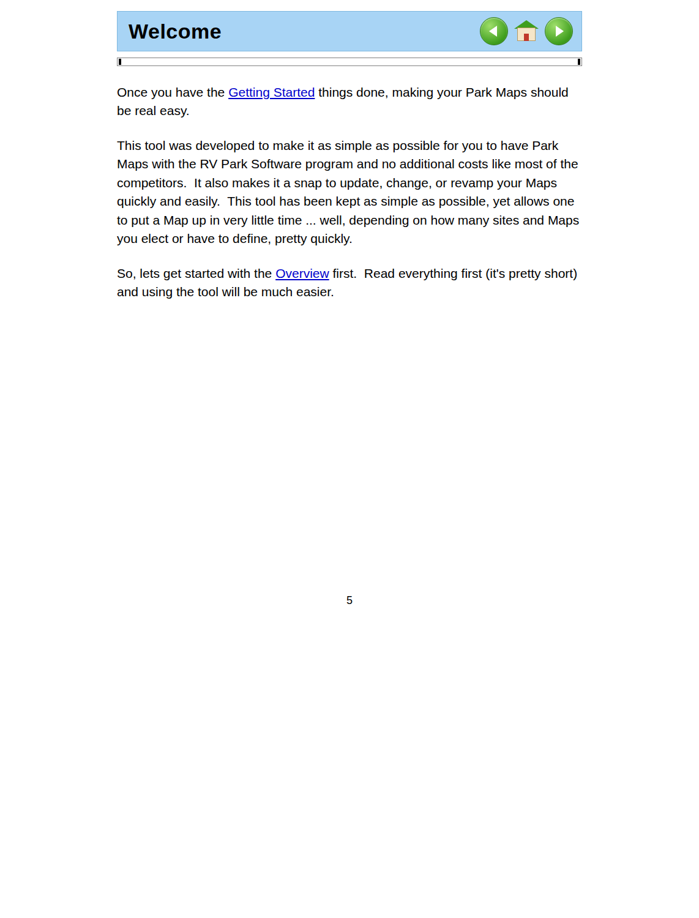Welcome
Once you have the Getting Started things done, making your Park Maps should be real easy.
This tool was developed to make it as simple as possible for you to have Park Maps with the RV Park Software program and no additional costs like most of the competitors. It also makes it a snap to update, change, or revamp your Maps quickly and easily. This tool has been kept as simple as possible, yet allows one to put a Map up in very little time ... well, depending on how many sites and Maps you elect or have to define, pretty quickly.
So, lets get started with the Overview first. Read everything first (it's pretty short) and using the tool will be much easier.
5